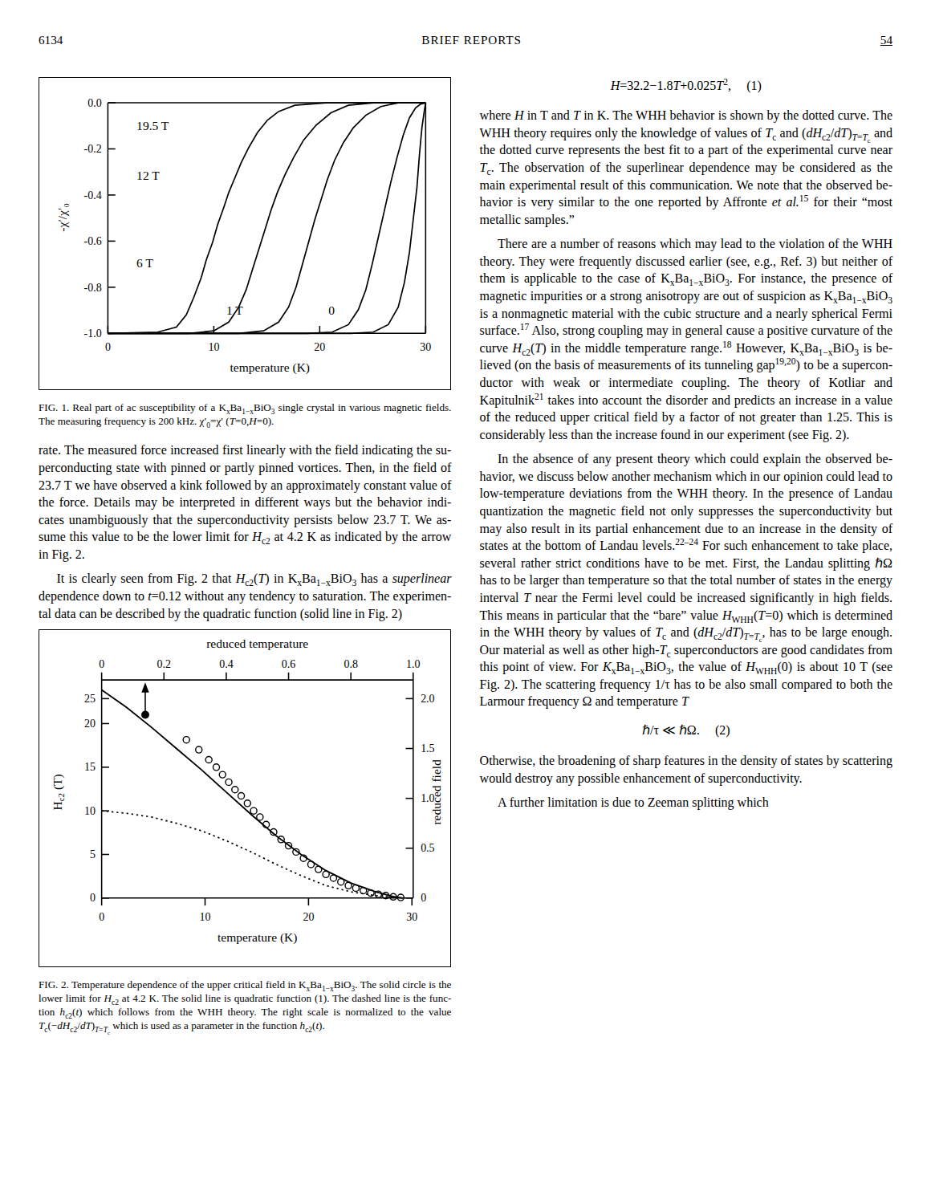6134 Brief Reports 54
0.0 -0.2 -0.4 -0.6 -0.8 -1.0 0 10 20 30 temperature (K) -χ′/χ′₀ 19.5 T 12 T 6 T 1 T 0
FIG. 1. Real part of ac susceptibility of a KxBa1−xBiO3 single crystal in various magnetic fields. The measuring frequency is 200 kHz. χ′0=χ′ (T=0,H=0).
rate. The measured force increased first linearly with the field indicating the superconducting state with pinned or partly pinned vortices. Then, in the field of 23.7 T we have observed a kink followed by an approximately constant value of the force. Details may be interpreted in different ways but the behavior indicates unambiguously that the superconductivity persists below 23.7 T. We assume this value to be the lower limit for Hc2 at 4.2 K as indicated by the arrow in Fig. 2.
It is clearly seen from Fig. 2 that Hc2(T) in KxBa1−xBiO3 has a superlinear dependence down to t=0.12 without any tendency to saturation. The experimental data can be described by the quadratic function (solid line in Fig. 2)
reduced temperature 0 0.2 0.4 0.6 0.8 1.0 0 5 10 15 20 25 Hc2 (T) 0 0.5 1.0 1.5 2.0 reduced field 0 10 20 30 temperature (K)
FIG. 2. Temperature dependence of the upper critical field in KxBa1−xBiO3. The solid circle is the lower limit for Hc2 at 4.2 K. The solid line is quadratic function (1). The dashed line is the function hc2(t) which follows from the WHH theory. The right scale is normalized to the value Tc(−dHc2/dT)T=Tc which is used as a parameter in the function hc2(t).
H=32.2−1.8T+0.025T2, (1)
where H in T and T in K. The WHH behavior is shown by the dotted curve. The WHH theory requires only the knowledge of values of Tc and (dHc2/dT)T=Tc and the dotted curve represents the best fit to a part of the experimental curve near Tc. The observation of the superlinear dependence may be considered as the main experimental result of this communication. We note that the observed behavior is very similar to the one reported by Affronte et al.15 for their “most metallic samples.”
There are a number of reasons which may lead to the violation of the WHH theory. They were frequently discussed earlier (see, e.g., Ref. 3) but neither of them is applicable to the case of KxBa1−xBiO3. For instance, the presence of magnetic impurities or a strong anisotropy are out of suspicion as KxBa1−xBiO3 is a nonmagnetic material with the cubic structure and a nearly spherical Fermi surface.17 Also, strong coupling may in general cause a positive curvature of the curve Hc2(T) in the middle temperature range.18 However, KxBa1−xBiO3 is believed (on the basis of measurements of its tunneling gap19,20) to be a superconductor with weak or intermediate coupling. The theory of Kotliar and Kapitulnik21 takes into account the disorder and predicts an increase in a value of the reduced upper critical field by a factor of not greater than 1.25. This is considerably less than the increase found in our experiment (see Fig. 2).
In the absence of any present theory which could explain the observed behavior, we discuss below another mechanism which in our opinion could lead to low-temperature deviations from the WHH theory. In the presence of Landau quantization the magnetic field not only suppresses the superconductivity but may also result in its partial enhancement due to an increase in the density of states at the bottom of Landau levels.22–24 For such enhancement to take place, several rather strict conditions have to be met. First, the Landau splitting ℏΩ has to be larger than temperature so that the total number of states in the energy interval T near the Fermi level could be increased significantly in high fields. This means in particular that the “bare” value HWHH(T=0) which is determined in the WHH theory by values of Tc and (dHc2/dT)T=Tc, has to be large enough. Our material as well as other high-Tc superconductors are good candidates from this point of view. For KxBa1−xBiO3, the value of HWHH(0) is about 10 T (see Fig. 2). The scattering frequency 1/τ has to be also small compared to both the Larmour frequency Ω and temperature T
ℏ/τ ≪ ℏΩ. (2)
Otherwise, the broadening of sharp features in the density of states by scattering would destroy any possible enhancement of superconductivity.
A further limitation is due to Zeeman splitting which